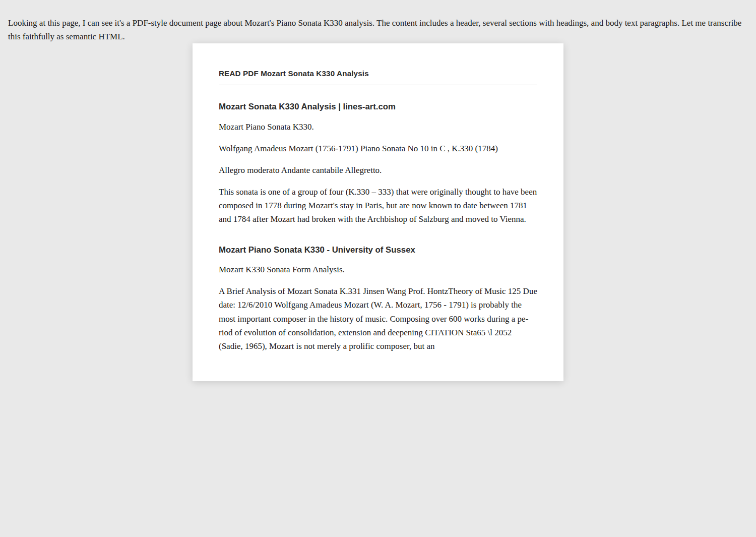Looking at this page, I can see it's a PDF-style document page about Mozart's Piano Sonata K330 analysis. The content includes a header, several sections with headings, and body text paragraphs. Let me transcribe this faithfully as semantic HTML. Mozart Sonata K330 Analysis
Read PDF Mozart Sonata K330 Analysis
Mozart Sonata K330 Analysis | lines-art.com
Mozart Piano Sonata K330.
Wolfgang Amadeus Mozart (1756-1791) Piano Sonata No 10 in C , K.330 (1784)
Allegro moderato Andante cantabile Allegretto.
This sonata is one of a group of four (K.330 – 333) that were originally thought to have been composed in 1778 during Mozart's stay in Paris, but are now known to date between 1781 and 1784 after Mozart had broken with the Archbishop of Salzburg and moved to Vienna.
Mozart Piano Sonata K330 - University of Sussex
Mozart K330 Sonata Form Analysis.
A Brief Analysis of Mozart Sonata K.331 Jinsen Wang Prof. HontzTheory of Music 125 Due date: 12/6/2010 Wolfgang Amadeus Mozart (W. A. Mozart, 1756 - 1791) is probably the most important composer in the history of music. Composing over 600 works during a period of evolution of consolidation, extension and deepening CITATION Sta65 \l 2052 (Sadie, 1965), Mozart is not merely a prolific composer, but an